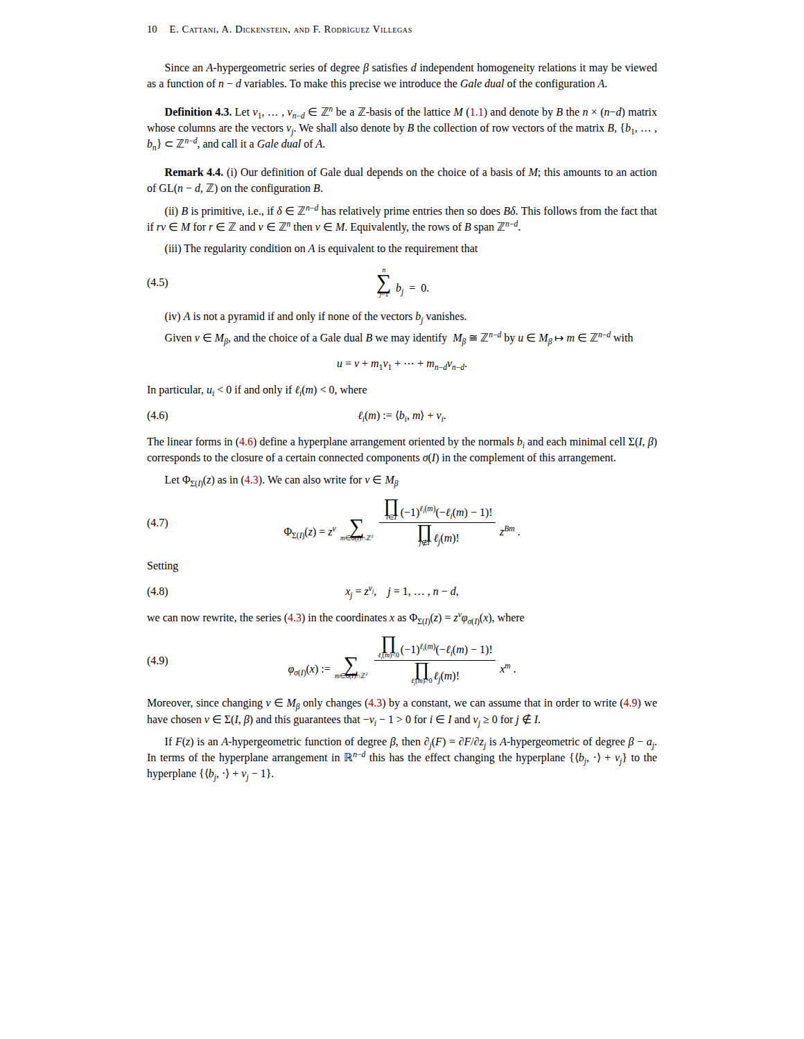10 E. Cattani, A. Dickenstein, and F. Rodríguez Villegas
Since an A-hypergeometric series of degree β satisfies d independent homogeneity relations it may be viewed as a function of n − d variables. To make this precise we introduce the Gale dual of the configuration A.
Definition 4.3. Let ν1, … , νn−d ∈ ℤn be a ℤ-basis of the lattice M (1.1) and denote by B the n × (n−d) matrix whose columns are the vectors νj. We shall also denote by B the collection of row vectors of the matrix B, {b1, … , bn} ⊂ ℤn−d, and call it a Gale dual of A.
Remark 4.4. (i) Our definition of Gale dual depends on the choice of a basis of M; this amounts to an action of GL(n − d, ℤ) on the configuration B.
(ii) B is primitive, i.e., if δ ∈ ℤn−d has relatively prime entries then so does Bδ. This follows from the fact that if rv ∈ M for r ∈ ℤ and v ∈ ℤn then v ∈ M. Equivalently, the rows of B span ℤn−d.
(iii) The regularity condition on A is equivalent to the requirement that
(4.5) n∑j=1 bj = 0.
(iv) A is not a pyramid if and only if none of the vectors bj vanishes.
Given v ∈ Mβ, and the choice of a Gale dual B we may identify Mβ ≅ ℤn−d by u ∈ Mβ ↦ m ∈ ℤn−d with
u = v + m1ν1 + ⋯ + mn−dνn−d.
In particular, ui < 0 if and only if ℓi(m) < 0, where
(4.6) ℓi(m) := ⟨bi, m⟩ + vi.
The linear forms in (4.6) define a hyperplane arrangement oriented by the normals bi and each minimal cell Σ(I, β) corresponds to the closure of a certain connected components σ(I) in the complement of this arrangement.
Let ΦΣ(I)(z) as in (4.3). We can also write for v ∈ Mβ
(4.7) ΦΣ(I)(z) = zv ∑m∈σ(I)∩ℤ2 ∏i∈I(−1)ℓi(m)(−ℓi(m) − 1)! ∏j∉I ℓj(m)! zBm .
Setting
(4.8) xj = zνj, j = 1, … , n − d,
we can now rewrite, the series (4.3) in the coordinates x as ΦΣ(I)(z) = zvφσ(I)(x), where
(4.9) φσ(I)(x) := ∑m∈σ(I)∩ℤ2 ∏ℓi(m)<0(−1)ℓi(m)(−ℓi(m) − 1)! ∏ℓj(m)>0 ℓj(m)! xm .
Moreover, since changing v ∈ Mβ only changes (4.3) by a constant, we can assume that in order to write (4.9) we have chosen v ∈ Σ(I, β) and this guarantees that −vi − 1 > 0 for i ∈ I and vj ≥ 0 for j ∉ I.
If F(z) is an A-hypergeometric function of degree β, then ∂j(F) = ∂F/∂zj is A-hypergeometric of degree β − aj. In terms of the hyperplane arrangement in ℝn−d this has the effect changing the hyperplane {⟨bj, ·⟩ + vj} to the hyperplane {⟨bj, ·⟩ + vj − 1}.